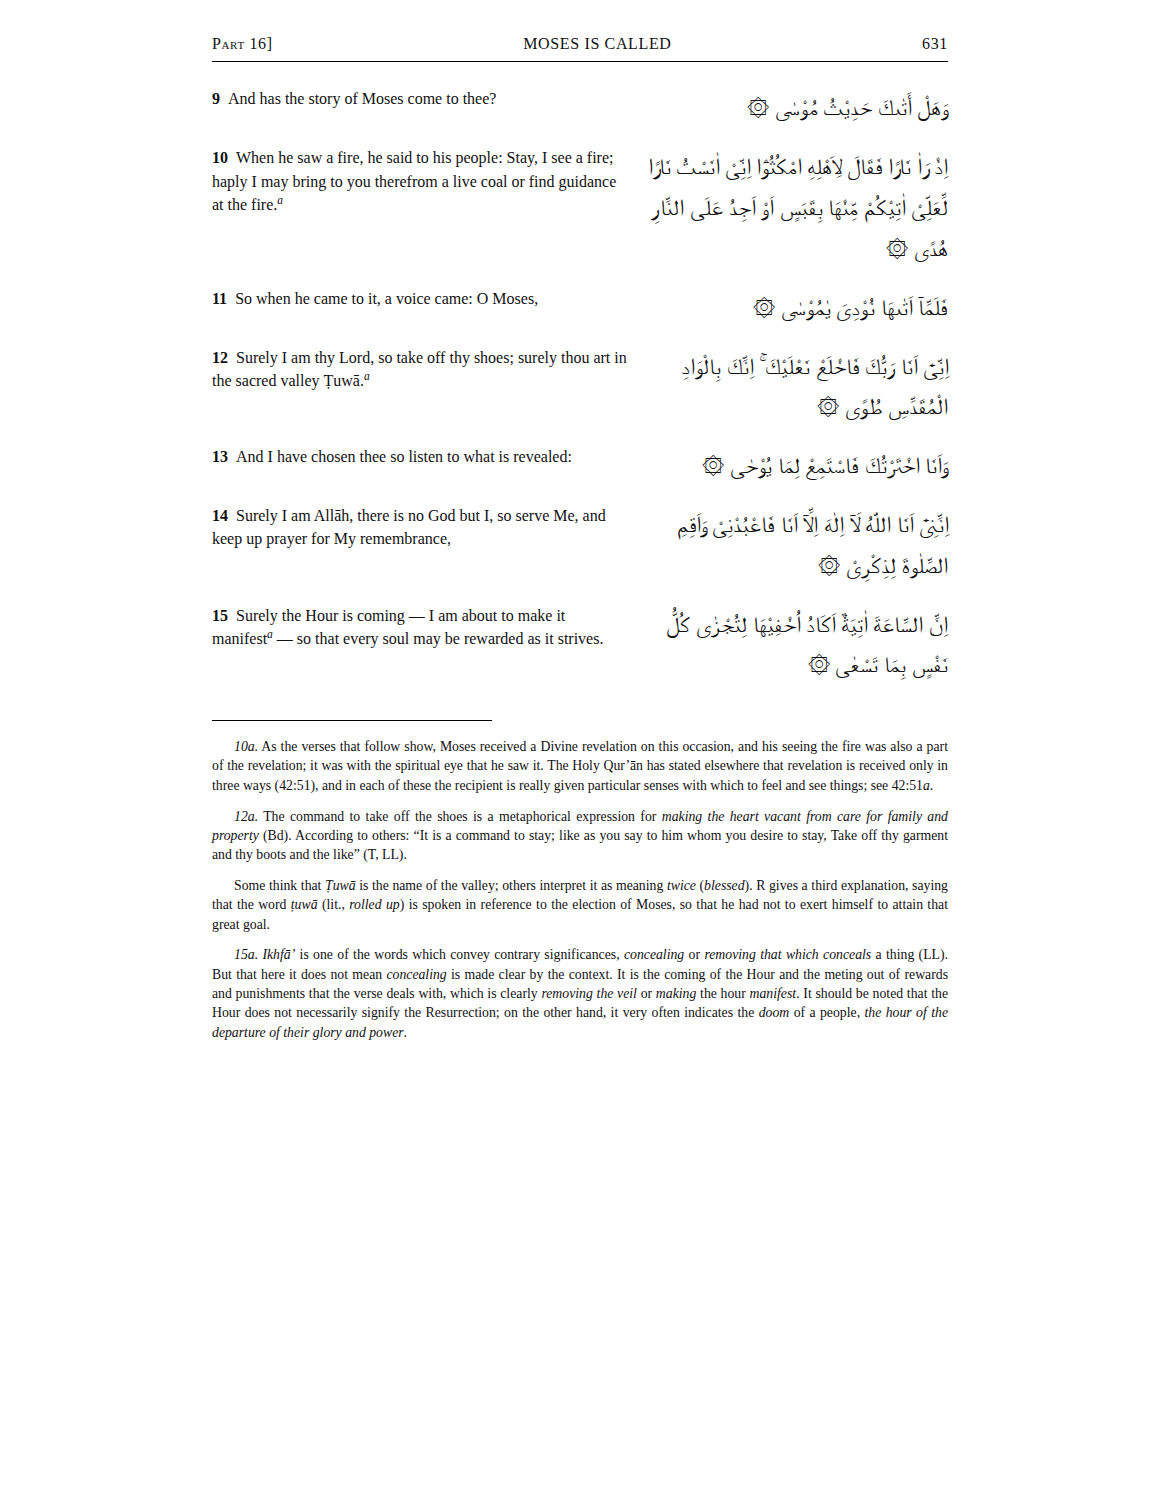Part 16] MOSES IS CALLED 631
9 And has the story of Moses come to thee?
وَهَلْ أَتٰىكَ حَدِيْثُ مُوْسٰى ۞
10 When he saw a fire, he said to his people: Stay, I see a fire; haply I may bring to you therefrom a live coal or find guidance at the fire.a
اِذْ رَاٰ نَارًا فَقَالَ لِاَهْلِهِ امْكُثُوْٓا اِنِّىْ اٰنَسْتُ نَارًا لَّعَلِّىْ اٰتِيْكُمْ مِّنْهَا بِقَبَسٍ اَوْ اَجِدُ عَلَى النَّارِ هُدًى ۞
11 So when he came to it, a voice came: O Moses,
فَلَمَّآ اَتٰىهَا نُوْدِىَ يٰمُوْسٰى ۞
12 Surely I am thy Lord, so take off thy shoes; surely thou art in the sacred valley Ṭuwā.a
اِنِّىْٓ اَنَا رَبُّكَ فَاخْلَعْ نَعْلَيْكَ ۚ اِنَّكَ بِالْوَادِ الْمُقَدَّسِ طُوًى ۞
13 And I have chosen thee so listen to what is revealed:
وَاَنَا اخْتَرْتُكَ فَاسْتَمِعْ لِمَا يُوْحٰى ۞
14 Surely I am Allāh, there is no God but I, so serve Me, and keep up prayer for My remembrance,
اِنَّنِىْٓ اَنَا اللّٰهُ لَآ اِلٰهَ اِلَّآ اَنَا فَاعْبُدْنِىْ وَاَقِمِ الصَّلٰوةَ لِذِكْرِىْ ۞
15 Surely the Hour is coming — I am about to make it manifesta — so that every soul may be rewarded as it strives.
اِنَّ السَّاعَةَ اٰتِيَةٌ اَكَادُ اُخْفِيْهَا لِتُجْزٰى كُلُّ نَفْسٍ بِمَا تَسْعٰى ۞
10a. As the verses that follow show, Moses received a Divine revelation on this occasion, and his seeing the fire was also a part of the revelation; it was with the spiritual eye that he saw it. The Holy Qur’ān has stated elsewhere that revelation is received only in three ways (42:51), and in each of these the recipient is really given particular senses with which to feel and see things; see 42:51a.
12a. The command to take off the shoes is a metaphorical expression for making the heart vacant from care for family and property (Bd). According to others: “It is a command to stay; like as you say to him whom you desire to stay, Take off thy garment and thy boots and the like” (T, LL).
Some think that Ṭuwā is the name of the valley; others interpret it as meaning twice (blessed). R gives a third explanation, saying that the word ṭuwā (lit., rolled up) is spoken in reference to the election of Moses, so that he had not to exert himself to attain that great goal.
15a. Ikhfā’ is one of the words which convey contrary significances, concealing or removing that which conceals a thing (LL). But that here it does not mean concealing is made clear by the context. It is the coming of the Hour and the meting out of rewards and punishments that the verse deals with, which is clearly removing the veil or making the hour manifest. It should be noted that the Hour does not necessarily signify the Resurrection; on the other hand, it very often indicates the doom of a people, the hour of the departure of their glory and power.